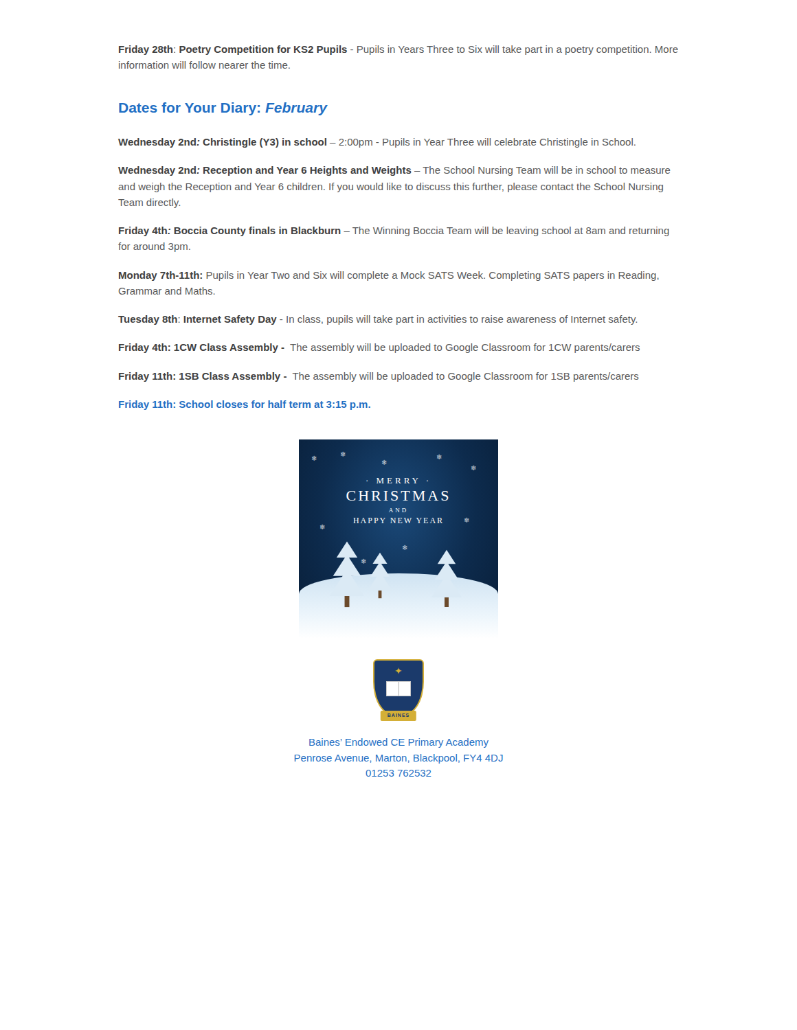Friday 28th: Poetry Competition for KS2 Pupils - Pupils in Years Three to Six will take part in a poetry competition. More information will follow nearer the time.
Dates for Your Diary: February
Wednesday 2nd: Christingle (Y3) in school – 2:00pm - Pupils in Year Three will celebrate Christingle in School.
Wednesday 2nd: Reception and Year 6 Heights and Weights – The School Nursing Team will be in school to measure and weigh the Reception and Year 6 children. If you would like to discuss this further, please contact the School Nursing Team directly.
Friday 4th: Boccia County finals in Blackburn – The Winning Boccia Team will be leaving school at 8am and returning for around 3pm.
Monday 7th-11th: Pupils in Year Two and Six will complete a Mock SATS Week. Completing SATS papers in Reading, Grammar and Maths.
Tuesday 8th: Internet Safety Day - In class, pupils will take part in activities to raise awareness of Internet safety.
Friday 4th: 1CW Class Assembly - The assembly will be uploaded to Google Classroom for 1CW parents/carers
Friday 11th: 1SB Class Assembly - The assembly will be uploaded to Google Classroom for 1SB parents/carers
Friday 11th: School closes for half term at 3:15 p.m.
❄ ❄ ❄ ❄ ❄ ❄ ❄ ❄ ❄ ❄
· MERRY · CHRISTMAS AND HAPPY NEW YEAR
✦
BAINES
Baines’ Endowed CE Primary Academy
Penrose Avenue, Marton, Blackpool, FY4 4DJ
01253 762532